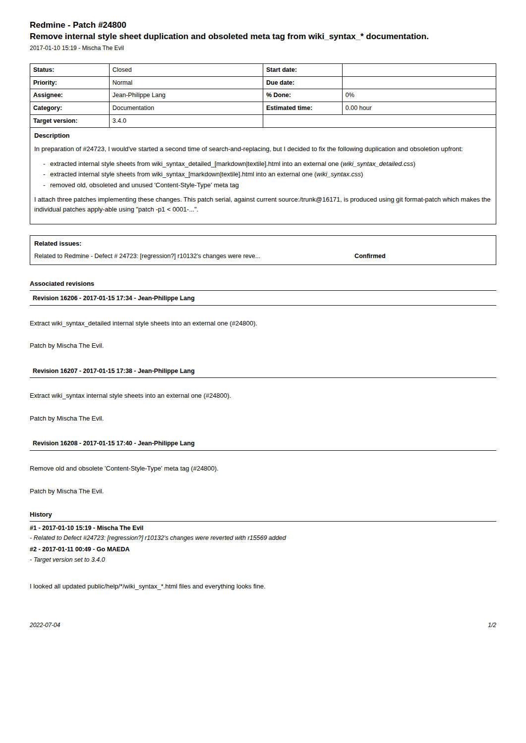Redmine - Patch #24800
Remove internal style sheet duplication and obsoleted meta tag from wiki_syntax_* documentation.
2017-01-10 15:19 - Mischa The Evil
| Status: | Closed | Start date: | |
| Priority: | Normal | Due date: | |
| Assignee: | Jean-Philippe Lang | % Done: | 0% |
| Category: | Documentation | Estimated time: | 0.00 hour |
| Target version: | 3.4.0 | |
Description
In preparation of #24723, I would've started a second time of search-and-replacing, but I decided to fix the following duplication and obsoletion upfront:
extracted internal style sheets from wiki_syntax_detailed_[markdown|textile].html into an external one (wiki_syntax_detailed.css)
extracted internal style sheets from wiki_syntax_[markdown|textile].html into an external one (wiki_syntax.css)
removed old, obsoleted and unused 'Content-Style-Type' meta tag
I attach three patches implementing these changes. This patch serial, against current source:/trunk@16171, is produced using git format-patch which makes the individual patches apply-able using "patch -p1 < 0001-...".
Related issues:
Related to Redmine - Defect # 24723: [regression?] r10132's changes were reve... Confirmed
Associated revisions
Revision 16206 - 2017-01-15 17:34 - Jean-Philippe Lang
Extract wiki_syntax_detailed internal style sheets into an external one (#24800).
Patch by Mischa The Evil.
Revision 16207 - 2017-01-15 17:38 - Jean-Philippe Lang
Extract wiki_syntax internal style sheets into an external one (#24800).
Patch by Mischa The Evil.
Revision 16208 - 2017-01-15 17:40 - Jean-Philippe Lang
Remove old and obsolete 'Content-Style-Type' meta tag (#24800).
Patch by Mischa The Evil.
History
#1 - 2017-01-10 15:19 - Mischa The Evil
- Related to Defect #24723: [regression?] r10132's changes were reverted with r15569 added
#2 - 2017-01-11 00:49 - Go MAEDA
- Target version set to 3.4.0
I looked all updated public/help/*/wiki_syntax_*.html files and everything looks fine.
2022-07-04 1/2